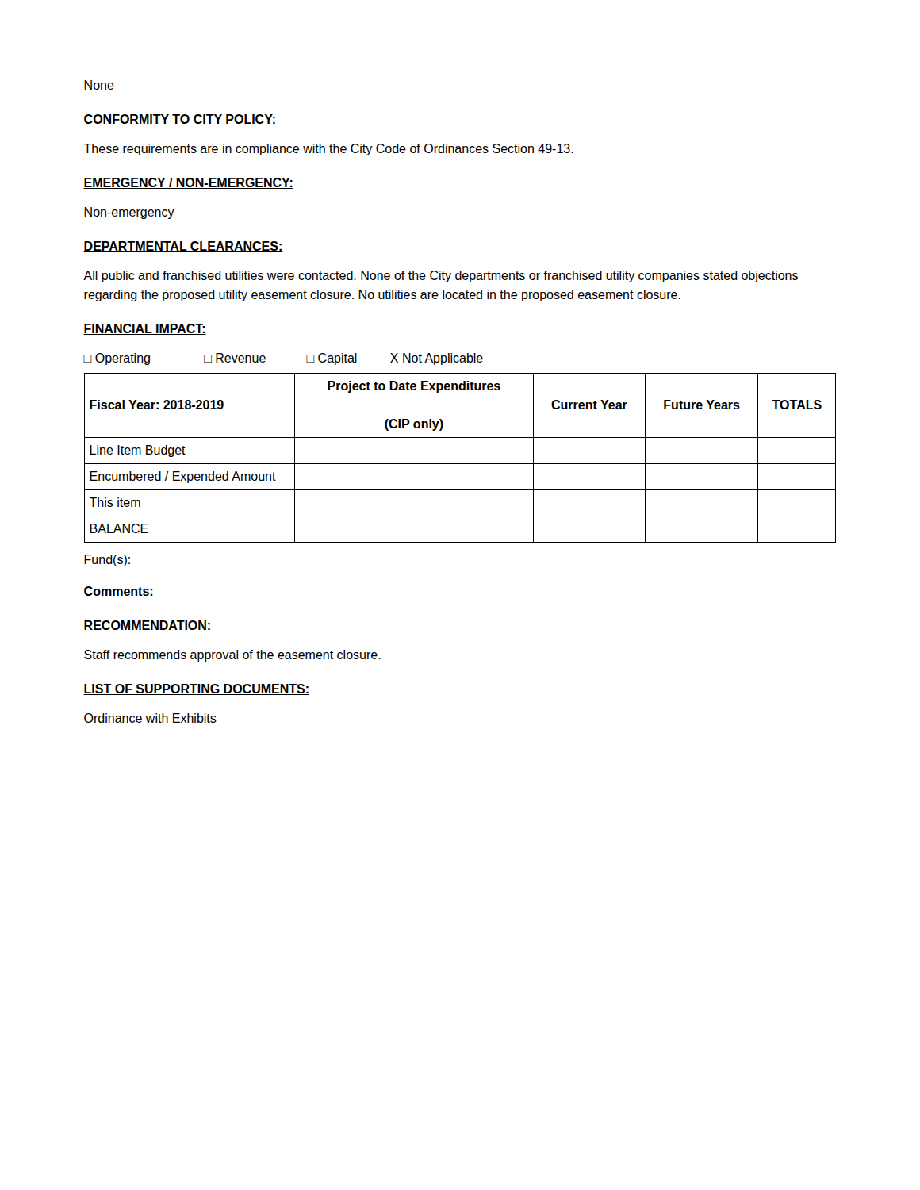None
CONFORMITY TO CITY POLICY:
These requirements are in compliance with the City Code of Ordinances Section 49-13.
EMERGENCY / NON-EMERGENCY:
Non-emergency
DEPARTMENTAL CLEARANCES:
All public and franchised utilities were contacted. None of the City departments or franchised utility companies stated objections regarding the proposed utility easement closure. No utilities are located in the proposed easement closure.
FINANCIAL IMPACT:
□ Operating □ Revenue □ Capital X Not Applicable
| Fiscal Year: 2018-2019 | Project to Date Expenditures (CIP only) | Current Year | Future Years | TOTALS |
| --- | --- | --- | --- | --- |
| Line Item Budget | | | | |
| Encumbered / Expended Amount | | | | |
| This item | | | | |
| BALANCE | | | | |
Fund(s):
Comments:
RECOMMENDATION:
Staff recommends approval of the easement closure.
LIST OF SUPPORTING DOCUMENTS:
Ordinance with Exhibits